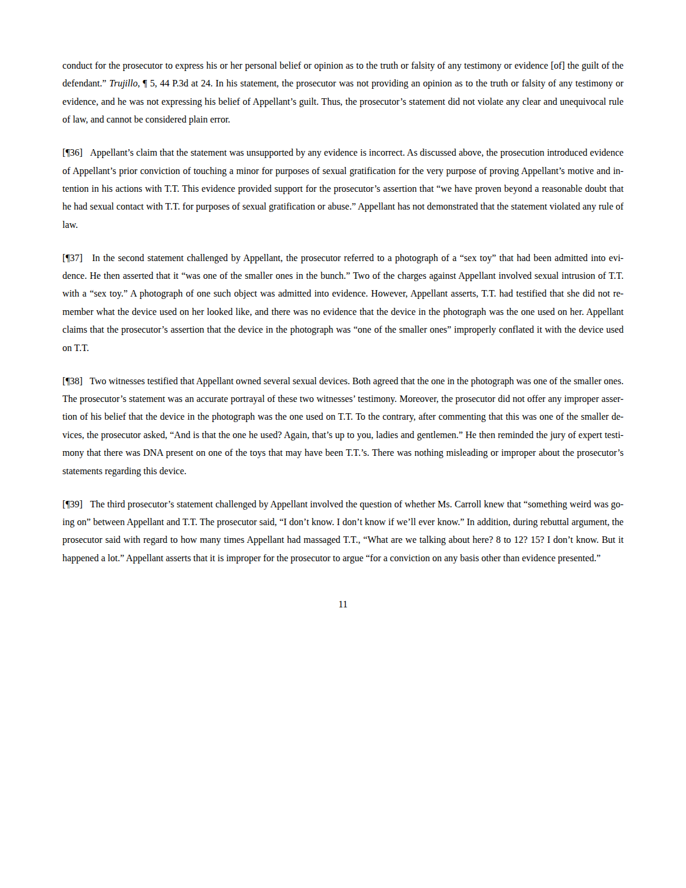conduct for the prosecutor to express his or her personal belief or opinion as to the truth or falsity of any testimony or evidence [of] the guilt of the defendant.” Trujillo, ¶ 5, 44 P.3d at 24. In his statement, the prosecutor was not providing an opinion as to the truth or falsity of any testimony or evidence, and he was not expressing his belief of Appellant’s guilt. Thus, the prosecutor’s statement did not violate any clear and unequivocal rule of law, and cannot be considered plain error.
[¶36] Appellant’s claim that the statement was unsupported by any evidence is incorrect. As discussed above, the prosecution introduced evidence of Appellant’s prior conviction of touching a minor for purposes of sexual gratification for the very purpose of proving Appellant’s motive and intention in his actions with T.T. This evidence provided support for the prosecutor’s assertion that “we have proven beyond a reasonable doubt that he had sexual contact with T.T. for purposes of sexual gratification or abuse.” Appellant has not demonstrated that the statement violated any rule of law.
[¶37] In the second statement challenged by Appellant, the prosecutor referred to a photograph of a “sex toy” that had been admitted into evidence. He then asserted that it “was one of the smaller ones in the bunch.” Two of the charges against Appellant involved sexual intrusion of T.T. with a “sex toy.” A photograph of one such object was admitted into evidence. However, Appellant asserts, T.T. had testified that she did not remember what the device used on her looked like, and there was no evidence that the device in the photograph was the one used on her. Appellant claims that the prosecutor’s assertion that the device in the photograph was “one of the smaller ones” improperly conflated it with the device used on T.T.
[¶38] Two witnesses testified that Appellant owned several sexual devices. Both agreed that the one in the photograph was one of the smaller ones. The prosecutor’s statement was an accurate portrayal of these two witnesses’ testimony. Moreover, the prosecutor did not offer any improper assertion of his belief that the device in the photograph was the one used on T.T. To the contrary, after commenting that this was one of the smaller devices, the prosecutor asked, “And is that the one he used? Again, that’s up to you, ladies and gentlemen.” He then reminded the jury of expert testimony that there was DNA present on one of the toys that may have been T.T.’s. There was nothing misleading or improper about the prosecutor’s statements regarding this device.
[¶39] The third prosecutor’s statement challenged by Appellant involved the question of whether Ms. Carroll knew that “something weird was going on” between Appellant and T.T. The prosecutor said, “I don’t know. I don’t know if we’ll ever know.” In addition, during rebuttal argument, the prosecutor said with regard to how many times Appellant had massaged T.T., “What are we talking about here? 8 to 12? 15? I don’t know. But it happened a lot.” Appellant asserts that it is improper for the prosecutor to argue “for a conviction on any basis other than evidence presented.”
11